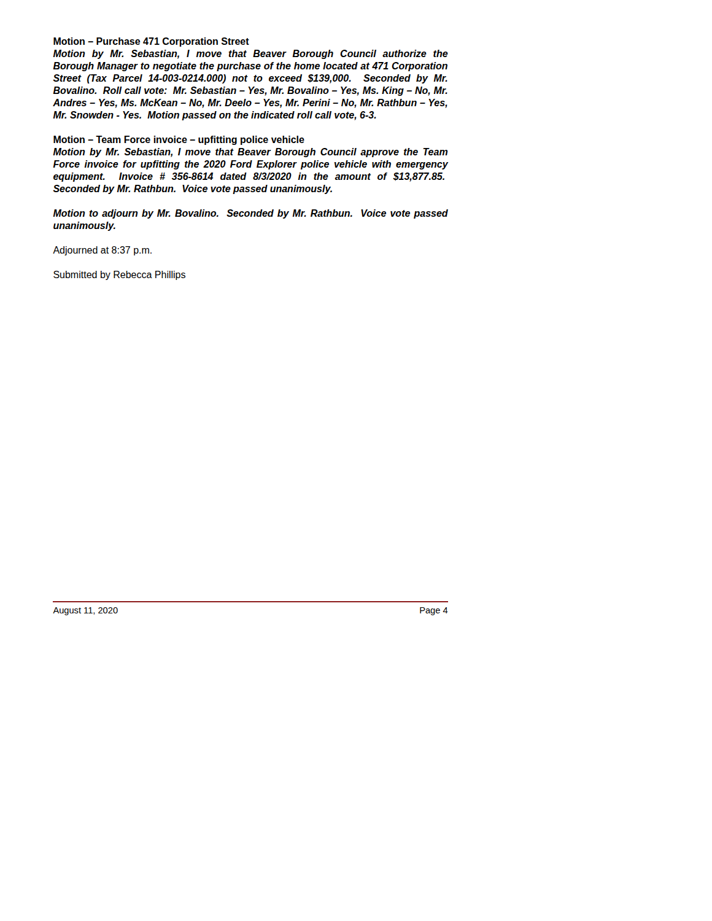Motion – Purchase 471 Corporation Street
Motion by Mr. Sebastian, I move that Beaver Borough Council authorize the Borough Manager to negotiate the purchase of the home located at 471 Corporation Street (Tax Parcel 14-003-0214.000) not to exceed $139,000. Seconded by Mr. Bovalino. Roll call vote: Mr. Sebastian – Yes, Mr. Bovalino – Yes, Ms. King – No, Mr. Andres – Yes, Ms. McKean – No, Mr. Deelo – Yes, Mr. Perini – No, Mr. Rathbun – Yes, Mr. Snowden - Yes. Motion passed on the indicated roll call vote, 6-3.
Motion – Team Force invoice – upfitting police vehicle
Motion by Mr. Sebastian, I move that Beaver Borough Council approve the Team Force invoice for upfitting the 2020 Ford Explorer police vehicle with emergency equipment. Invoice # 356-8614 dated 8/3/2020 in the amount of $13,877.85. Seconded by Mr. Rathbun. Voice vote passed unanimously.
Motion to adjourn by Mr. Bovalino. Seconded by Mr. Rathbun. Voice vote passed unanimously.
Adjourned at 8:37 p.m.
Submitted by Rebecca Phillips
August 11, 2020 Page 4